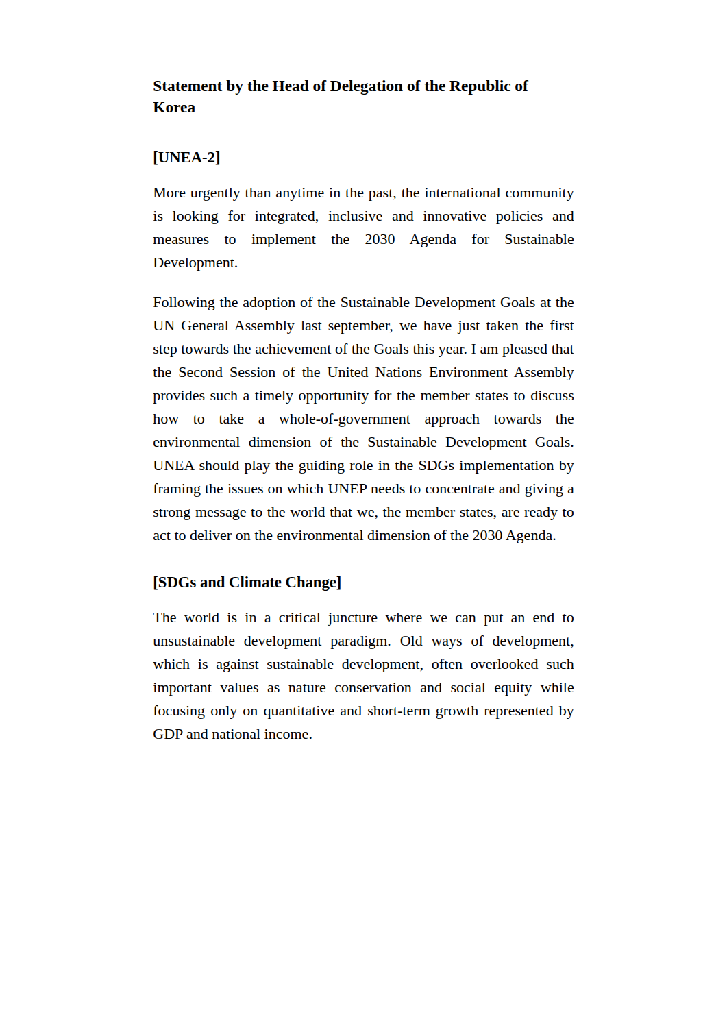Statement by the Head of Delegation of the Republic of Korea
[UNEA-2]
More urgently than anytime in the past, the international community is looking for integrated, inclusive and innovative policies and measures to implement the 2030 Agenda for Sustainable Development.
Following the adoption of the Sustainable Development Goals at the UN General Assembly last september, we have just taken the first step towards the achievement of the Goals this year. I am pleased that the Second Session of the United Nations Environment Assembly provides such a timely opportunity for the member states to discuss how to take a whole-of-government approach towards the environmental dimension of the Sustainable Development Goals. UNEA should play the guiding role in the SDGs implementation by framing the issues on which UNEP needs to concentrate and giving a strong message to the world that we, the member states, are ready to act to deliver on the environmental dimension of the 2030 Agenda.
[SDGs and Climate Change]
The world is in a critical juncture where we can put an end to unsustainable development paradigm. Old ways of development, which is against sustainable development, often overlooked such important values as nature conservation and social equity while focusing only on quantitative and short-term growth represented by GDP and national income.